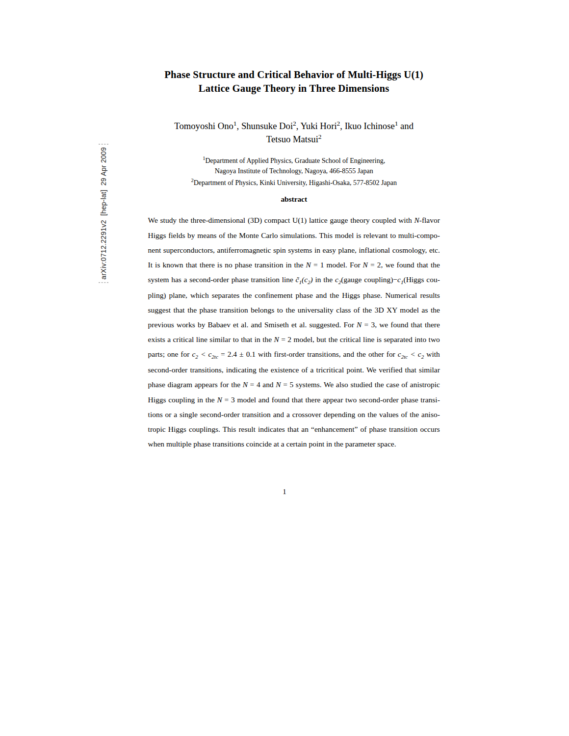arXiv:0712.2291v2 [hep-lat] 29 Apr 2009
Phase Structure and Critical Behavior of Multi-Higgs U(1)
Lattice Gauge Theory in Three Dimensions
Tomoyoshi Ono1, Shunsuke Doi2, Yuki Hori2, Ikuo Ichinose1 and
Tetsuo Matsui2
1Department of Applied Physics, Graduate School of Engineering,
Nagoya Institute of Technology, Nagoya, 466-8555 Japan
2Department of Physics, Kinki University, Higashi-Osaka, 577-8502 Japan
abstract
We study the three-dimensional (3D) compact U(1) lattice gauge theory coupled with N-flavor Higgs fields by means of the Monte Carlo simulations. This model is relevant to multi-component superconductors, antiferromagnetic spin systems in easy plane, inflational cosmology, etc. It is known that there is no phase transition in the N = 1 model. For N = 2, we found that the system has a second-order phase transition line c̃1(c2) in the c2(gauge coupling)−c1(Higgs coupling) plane, which separates the confinement phase and the Higgs phase. Numerical results suggest that the phase transition belongs to the universality class of the 3D XY model as the previous works by Babaev et al. and Smiseth et al. suggested. For N = 3, we found that there exists a critical line similar to that in the N = 2 model, but the critical line is separated into two parts; one for c2 < c2tc = 2.4 ± 0.1 with first-order transitions, and the other for c2tc < c2 with second-order transitions, indicating the existence of a tricritical point. We verified that similar phase diagram appears for the N = 4 and N = 5 systems. We also studied the case of anistropic Higgs coupling in the N = 3 model and found that there appear two second-order phase transitions or a single second-order transition and a crossover depending on the values of the anisotropic Higgs couplings. This result indicates that an “enhancement” of phase transition occurs when multiple phase transitions coincide at a certain point in the parameter space.
1